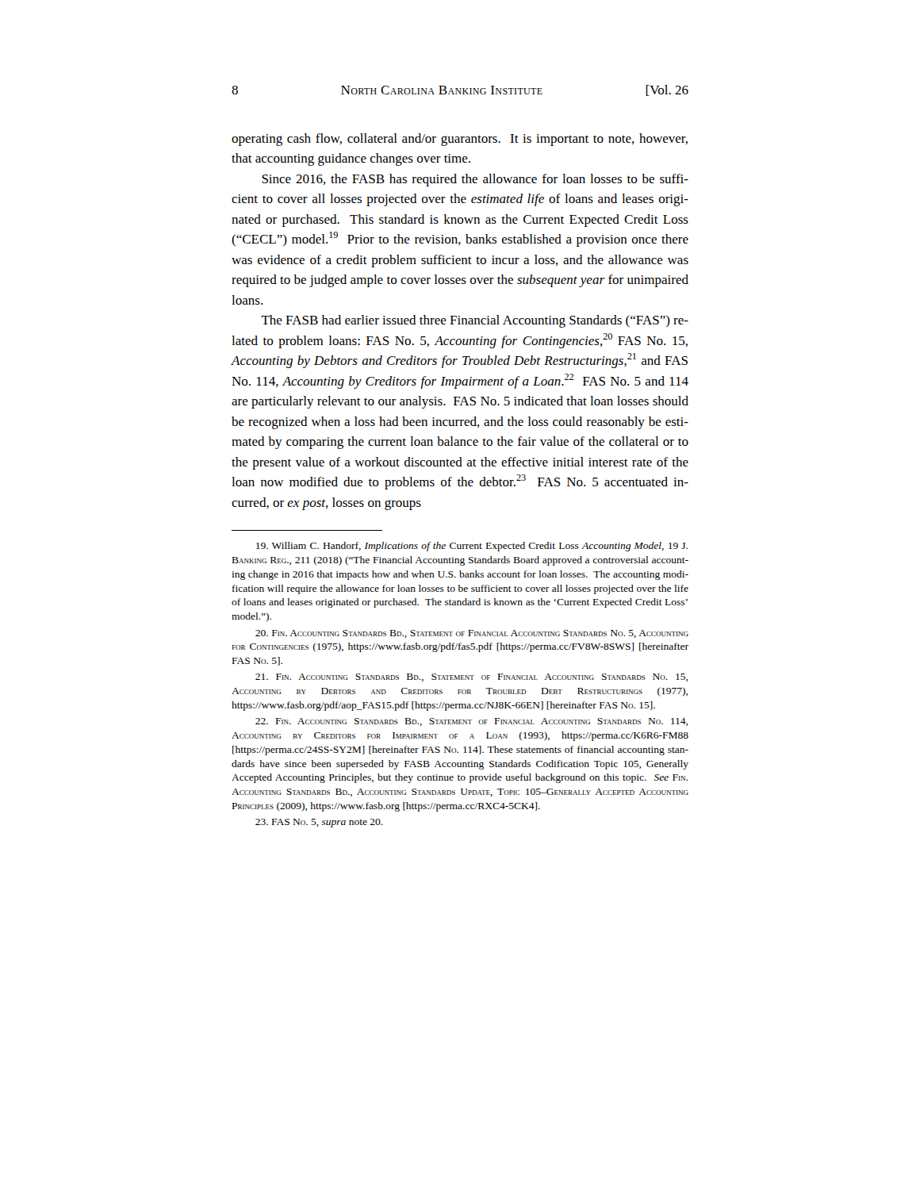8 North Carolina Banking Institute [Vol. 26
operating cash flow, collateral and/or guarantors. It is important to note, however, that accounting guidance changes over time.
Since 2016, the FASB has required the allowance for loan losses to be sufficient to cover all losses projected over the estimated life of loans and leases originated or purchased. This standard is known as the Current Expected Credit Loss (“CECL”) model.19 Prior to the revision, banks established a provision once there was evidence of a credit problem sufficient to incur a loss, and the allowance was required to be judged ample to cover losses over the subsequent year for unimpaired loans.
The FASB had earlier issued three Financial Accounting Standards (“FAS”) related to problem loans: FAS No. 5, Accounting for Contingencies,20 FAS No. 15, Accounting by Debtors and Creditors for Troubled Debt Restructurings,21 and FAS No. 114, Accounting by Creditors for Impairment of a Loan.22 FAS No. 5 and 114 are particularly relevant to our analysis. FAS No. 5 indicated that loan losses should be recognized when a loss had been incurred, and the loss could reasonably be estimated by comparing the current loan balance to the fair value of the collateral or to the present value of a workout discounted at the effective initial interest rate of the loan now modified due to problems of the debtor.23 FAS No. 5 accentuated incurred, or ex post, losses on groups
19. William C. Handorf, Implications of the Current Expected Credit Loss Accounting Model, 19 J. Banking Reg., 211 (2018) (“The Financial Accounting Standards Board approved a controversial accounting change in 2016 that impacts how and when U.S. banks account for loan losses. The accounting modification will require the allowance for loan losses to be sufficient to cover all losses projected over the life of loans and leases originated or purchased. The standard is known as the ‘Current Expected Credit Loss’ model.”).
20. Fin. Accounting Standards Bd., Statement of Financial Accounting Standards No. 5, Accounting for Contingencies (1975), https://www.fasb.org/pdf/fas5.pdf [https://perma.cc/FV8W-8SWS] [hereinafter FAS No. 5].
21. Fin. Accounting Standards Bd., Statement of Financial Accounting Standards No. 15, Accounting by Debtors and Creditors for Troubled Debt Restructurings (1977), https://www.fasb.org/pdf/aop_FAS15.pdf [https://perma.cc/NJ8K-66EN] [hereinafter FAS No. 15].
22. Fin. Accounting Standards Bd., Statement of Financial Accounting Standards No. 114, Accounting by Creditors for Impairment of a Loan (1993), https://perma.cc/K6R6-FM88 [https://perma.cc/24SS-SY2M] [hereinafter FAS No. 114]. These statements of financial accounting standards have since been superseded by FASB Accounting Standards Codification Topic 105, Generally Accepted Accounting Principles, but they continue to provide useful background on this topic. See Fin. Accounting Standards Bd., Accounting Standards Update, Topic 105–Generally Accepted Accounting Principles (2009), https://www.fasb.org [https://perma.cc/RXC4-5CK4].
23. FAS No. 5, supra note 20.